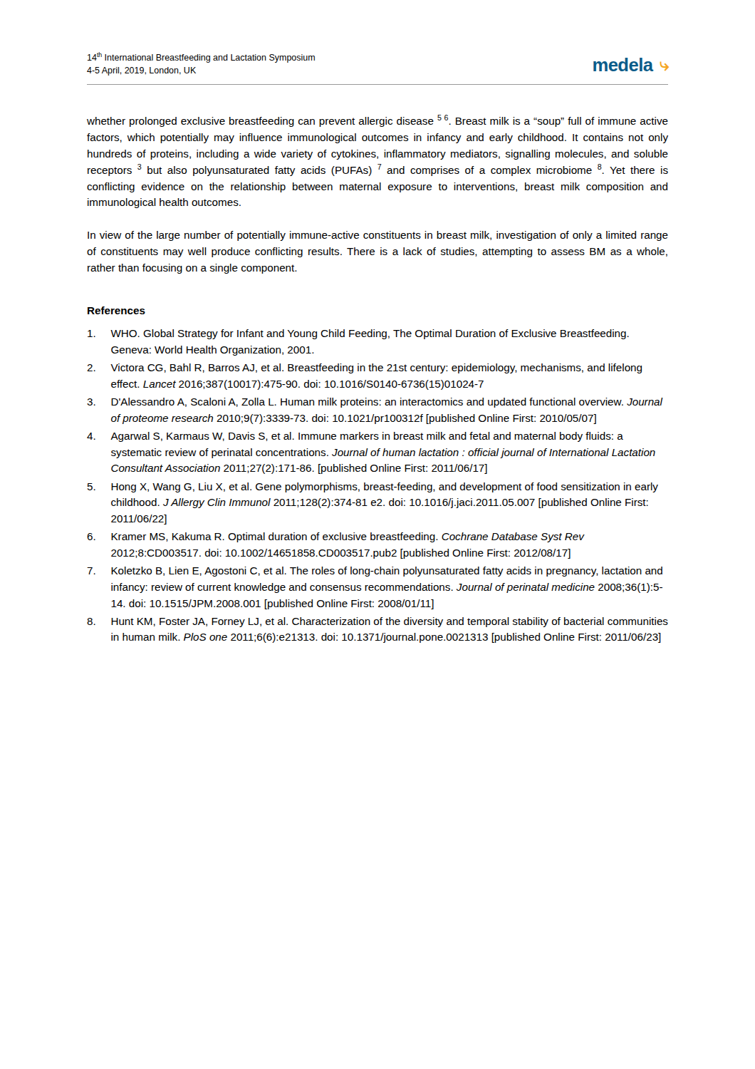14th International Breastfeeding and Lactation Symposium
4-5 April, 2019, London, UK
medela ⤷
whether prolonged exclusive breastfeeding can prevent allergic disease 5 6. Breast milk is a “soup” full of immune active factors, which potentially may influence immunological outcomes in infancy and early childhood. It contains not only hundreds of proteins, including a wide variety of cytokines, inflammatory mediators, signalling molecules, and soluble receptors 3 but also polyunsaturated fatty acids (PUFAs) 7 and comprises of a complex microbiome 8. Yet there is conflicting evidence on the relationship between maternal exposure to interventions, breast milk composition and immunological health outcomes.
In view of the large number of potentially immune-active constituents in breast milk, investigation of only a limited range of constituents may well produce conflicting results. There is a lack of studies, attempting to assess BM as a whole, rather than focusing on a single component.
References
WHO. Global Strategy for Infant and Young Child Feeding, The Optimal Duration of Exclusive Breastfeeding. Geneva: World Health Organization, 2001.
Victora CG, Bahl R, Barros AJ, et al. Breastfeeding in the 21st century: epidemiology, mechanisms, and lifelong effect. Lancet 2016;387(10017):475-90. doi: 10.1016/S0140-6736(15)01024-7
D'Alessandro A, Scaloni A, Zolla L. Human milk proteins: an interactomics and updated functional overview. Journal of proteome research 2010;9(7):3339-73. doi: 10.1021/pr100312f [published Online First: 2010/05/07]
Agarwal S, Karmaus W, Davis S, et al. Immune markers in breast milk and fetal and maternal body fluids: a systematic review of perinatal concentrations. Journal of human lactation : official journal of International Lactation Consultant Association 2011;27(2):171-86. [published Online First: 2011/06/17]
Hong X, Wang G, Liu X, et al. Gene polymorphisms, breast-feeding, and development of food sensitization in early childhood. J Allergy Clin Immunol 2011;128(2):374-81 e2. doi: 10.1016/j.jaci.2011.05.007 [published Online First: 2011/06/22]
Kramer MS, Kakuma R. Optimal duration of exclusive breastfeeding. Cochrane Database Syst Rev 2012;8:CD003517. doi: 10.1002/14651858.CD003517.pub2 [published Online First: 2012/08/17]
Koletzko B, Lien E, Agostoni C, et al. The roles of long-chain polyunsaturated fatty acids in pregnancy, lactation and infancy: review of current knowledge and consensus recommendations. Journal of perinatal medicine 2008;36(1):5-14. doi: 10.1515/JPM.2008.001 [published Online First: 2008/01/11]
Hunt KM, Foster JA, Forney LJ, et al. Characterization of the diversity and temporal stability of bacterial communities in human milk. PloS one 2011;6(6):e21313. doi: 10.1371/journal.pone.0021313 [published Online First: 2011/06/23]